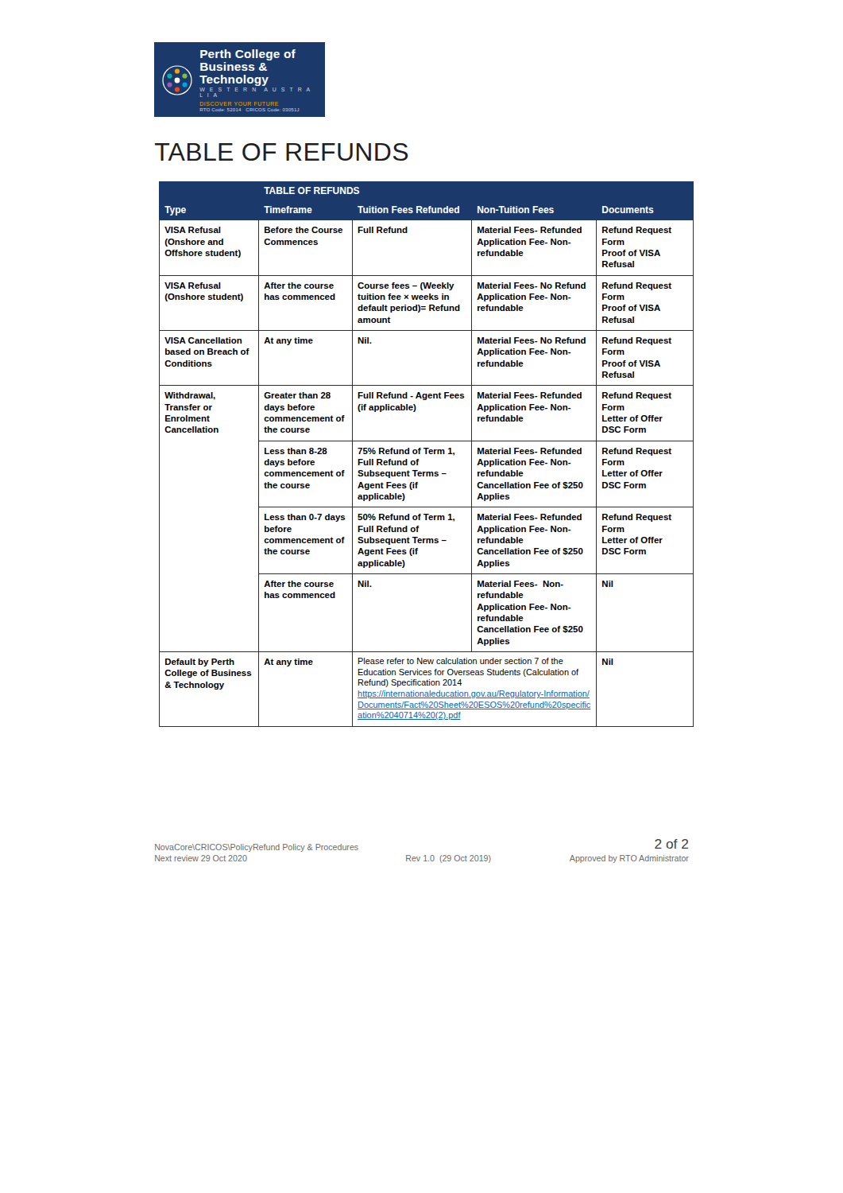Perth College of
Business & Technology
W E S T E R N A U S T R A L I A
DISCOVER YOUR FUTURE
RTO Code: 52014 CRICOS Code: 03051J
TABLE OF REFUNDS
| | TABLE OF REFUNDS |
| Type | Timeframe | Tuition Fees Refunded | Non-Tuition Fees | Documents |
| VISA Refusal (Onshore and Offshore student) | Before the Course Commences | Full Refund | Material Fees- Refunded Application Fee- Non-refundable | Refund Request Form Proof of VISA Refusal |
| VISA Refusal (Onshore student) | After the course has commenced | Course fees – (Weekly tuition fee × weeks in default period)= Refund amount | Material Fees- No Refund Application Fee- Non-refundable | Refund Request Form Proof of VISA Refusal |
| VISA Cancellation based on Breach of Conditions | At any time | Nil. | Material Fees- No Refund Application Fee- Non-refundable | Refund Request Form Proof of VISA Refusal |
| Withdrawal, Transfer or Enrolment Cancellation | Greater than 28 days before commencement of the course | Full Refund - Agent Fees (if applicable) | Material Fees- Refunded Application Fee- Non-refundable | Refund Request Form Letter of Offer DSC Form |
| Less than 8-28 days before commencement of the course | 75% Refund of Term 1, Full Refund of Subsequent Terms – Agent Fees (if applicable) | Material Fees- Refunded Application Fee- Non-refundable Cancellation Fee of $250 Applies | Refund Request Form Letter of Offer DSC Form |
| Less than 0-7 days before commencement of the course | 50% Refund of Term 1, Full Refund of Subsequent Terms – Agent Fees (if applicable) | Material Fees- Refunded Application Fee- Non-refundable Cancellation Fee of $250 Applies | Refund Request Form Letter of Offer DSC Form |
| After the course has commenced | Nil. | Material Fees- Non-refundable Application Fee- Non-refundable Cancellation Fee of $250 Applies | Nil |
| Default by Perth College of Business & Technology | At any time | Please refer to New calculation under section 7 of the Education Services for Overseas Students (Calculation of Refund) Specification 2014 https://internationaleducation.gov.au/Regulatory-Information/Documents/Fact%20Sheet%20ESOS%20refund%20specification%2040714%20(2).pdf | Nil |
NovaCore\CRICOS\PolicyRefund Policy & Procedures
2 of 2
Next review 29 Oct 2020
Rev 1.0 (29 Oct 2019)
Approved by RTO Administrator